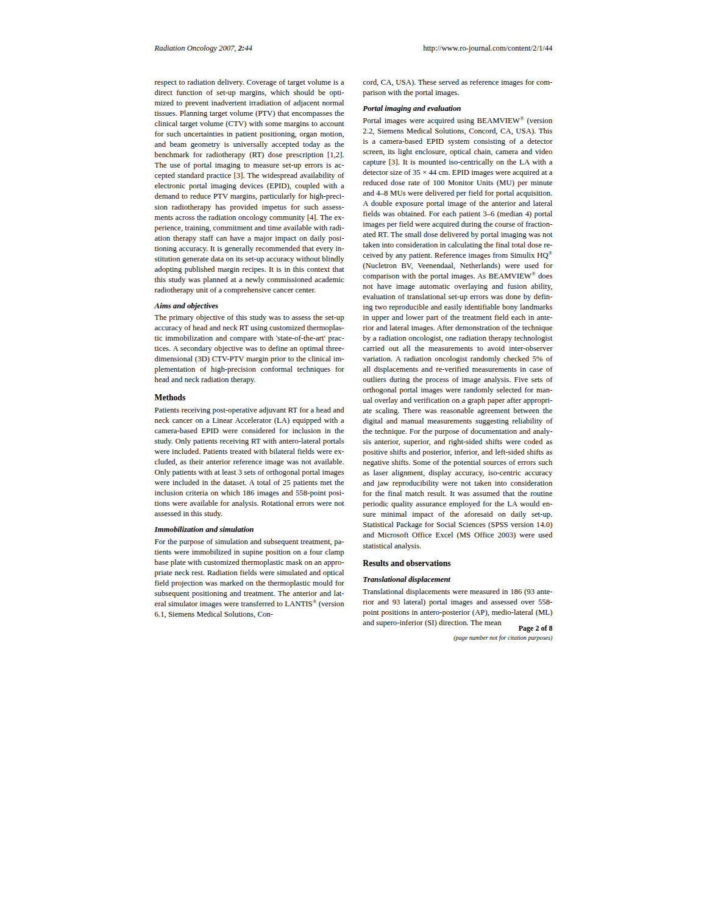Radiation Oncology 2007, 2: 44
http://www.ro-journal.com/content/2/1/44
respect to radiation delivery. Coverage of target volume is a direct function of set-up margins, which should be optimized to prevent inadvertent irradiation of adjacent normal tissues. Planning target volume (PTV) that encompasses the clinical target volume (CTV) with some margins to account for such uncertainties in patient positioning, organ motion, and beam geometry is universally accepted today as the benchmark for radiotherapy (RT) dose prescription [1,2]. The use of portal imaging to measure set-up errors is accepted standard practice [3]. The widespread availability of electronic portal imaging devices (EPID), coupled with a demand to reduce PTV margins, particularly for high-precision radiotherapy has provided impetus for such assessments across the radiation oncology community [4]. The experience, training, commitment and time available with radiation therapy staff can have a major impact on daily positioning accuracy. It is generally recommended that every institution generate data on its set-up accuracy without blindly adopting published margin recipes. It is in this context that this study was planned at a newly commissioned academic radiotherapy unit of a comprehensive cancer center.
Aims and objectives
The primary objective of this study was to assess the set-up accuracy of head and neck RT using customized thermoplastic immobilization and compare with 'state-of-the-art' practices. A secondary objective was to define an optimal three-dimensional (3D) CTV-PTV margin prior to the clinical implementation of high-precision conformal techniques for head and neck radiation therapy.
Methods
Patients receiving post-operative adjuvant RT for a head and neck cancer on a Linear Accelerator (LA) equipped with a camera-based EPID were considered for inclusion in the study. Only patients receiving RT with antero-lateral portals were included. Patients treated with bilateral fields were excluded, as their anterior reference image was not available. Only patients with at least 3 sets of orthogonal portal images were included in the dataset. A total of 25 patients met the inclusion criteria on which 186 images and 558-point positions were available for analysis. Rotational errors were not assessed in this study.
Immobilization and simulation
For the purpose of simulation and subsequent treatment, patients were immobilized in supine position on a four clamp base plate with customized thermoplastic mask on an appropriate neck rest. Radiation fields were simulated and optical field projection was marked on the thermoplastic mould for subsequent positioning and treatment. The anterior and lateral simulator images were transferred to LANTIS® (version 6.1, Siemens Medical Solutions, Con-
cord, CA, USA). These served as reference images for comparison with the portal images.
Portal imaging and evaluation
Portal images were acquired using BEAMVIEW® (version 2.2, Siemens Medical Solutions, Concord, CA, USA). This is a camera-based EPID system consisting of a detector screen, its light enclosure, optical chain, camera and video capture [3]. It is mounted iso-centrically on the LA with a detector size of 35 × 44 cm. EPID images were acquired at a reduced dose rate of 100 Monitor Units (MU) per minute and 4–8 MUs were delivered per field for portal acquisition. A double exposure portal image of the anterior and lateral fields was obtained. For each patient 3–6 (median 4) portal images per field were acquired during the course of fractionated RT. The small dose delivered by portal imaging was not taken into consideration in calculating the final total dose received by any patient. Reference images from Simulix HQ® (Nucletron BV, Veenendaal, Netherlands) were used for comparison with the portal images. As BEAMVIEW® does not have image automatic overlaying and fusion ability, evaluation of translational set-up errors was done by defining two reproducible and easily identifiable bony landmarks in upper and lower part of the treatment field each in anterior and lateral images. After demonstration of the technique by a radiation oncologist, one radiation therapy technologist carried out all the measurements to avoid inter-observer variation. A radiation oncologist randomly checked 5% of all displacements and re-verified measurements in case of outliers during the process of image analysis. Five sets of orthogonal portal images were randomly selected for manual overlay and verification on a graph paper after appropriate scaling. There was reasonable agreement between the digital and manual measurements suggesting reliability of the technique. For the purpose of documentation and analysis anterior, superior, and right-sided shifts were coded as positive shifts and posterior, inferior, and left-sided shifts as negative shifts. Some of the potential sources of errors such as laser alignment, display accuracy, iso-centric accuracy and jaw reproducibility were not taken into consideration for the final match result. It was assumed that the routine periodic quality assurance employed for the LA would ensure minimal impact of the aforesaid on daily set-up. Statistical Package for Social Sciences (SPSS version 14.0) and Microsoft Office Excel (MS Office 2003) were used statistical analysis.
Results and observations
Translational displacement
Translational displacements were measured in 186 (93 anterior and 93 lateral) portal images and assessed over 558-point positions in antero-posterior (AP), medio-lateral (ML) and supero-inferior (SI) direction. The mean
Page 2 of 8
(page number not for citation purposes)